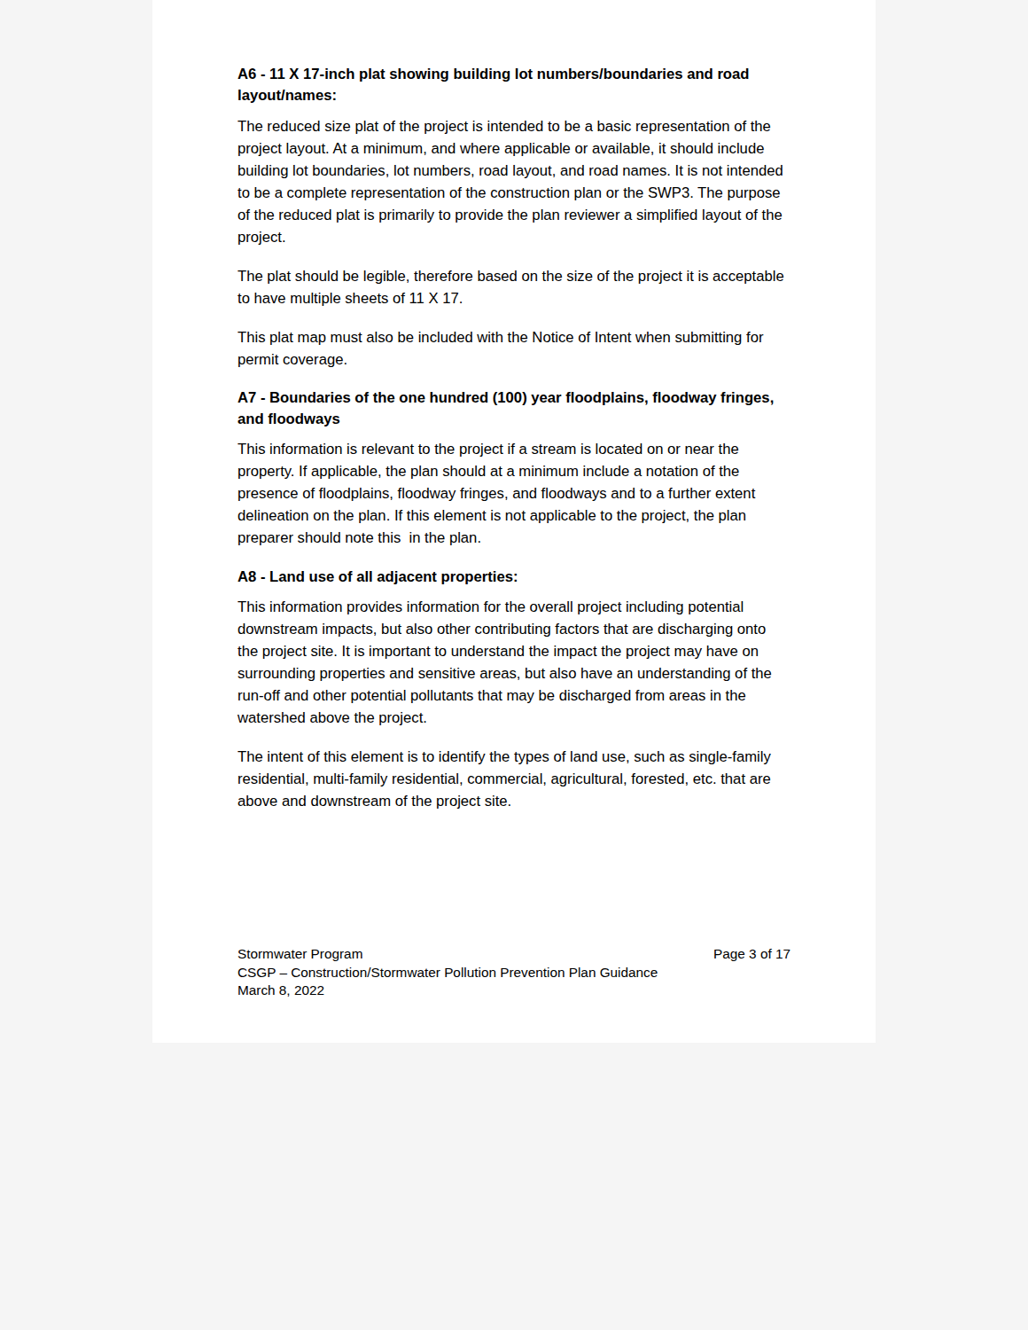A6 - 11 X 17-inch plat showing building lot numbers/boundaries and road layout/names:
The reduced size plat of the project is intended to be a basic representation of the project layout. At a minimum, and where applicable or available, it should include building lot boundaries, lot numbers, road layout, and road names. It is not intended to be a complete representation of the construction plan or the SWP3. The purpose of the reduced plat is primarily to provide the plan reviewer a simplified layout of the project.
The plat should be legible, therefore based on the size of the project it is acceptable to have multiple sheets of 11 X 17.
This plat map must also be included with the Notice of Intent when submitting for permit coverage.
A7 - Boundaries of the one hundred (100) year floodplains, floodway fringes, and floodways
This information is relevant to the project if a stream is located on or near the property. If applicable, the plan should at a minimum include a notation of the presence of floodplains, floodway fringes, and floodways and to a further extent delineation on the plan. If this element is not applicable to the project, the plan preparer should note this in the plan.
A8 - Land use of all adjacent properties:
This information provides information for the overall project including potential downstream impacts, but also other contributing factors that are discharging onto the project site. It is important to understand the impact the project may have on surrounding properties and sensitive areas, but also have an understanding of the run-off and other potential pollutants that may be discharged from areas in the watershed above the project.
The intent of this element is to identify the types of land use, such as single-family residential, multi-family residential, commercial, agricultural, forested, etc. that are above and downstream of the project site.
Stormwater Program
Page 3 of 17
CSGP – Construction/Stormwater Pollution Prevention Plan Guidance
March 8, 2022